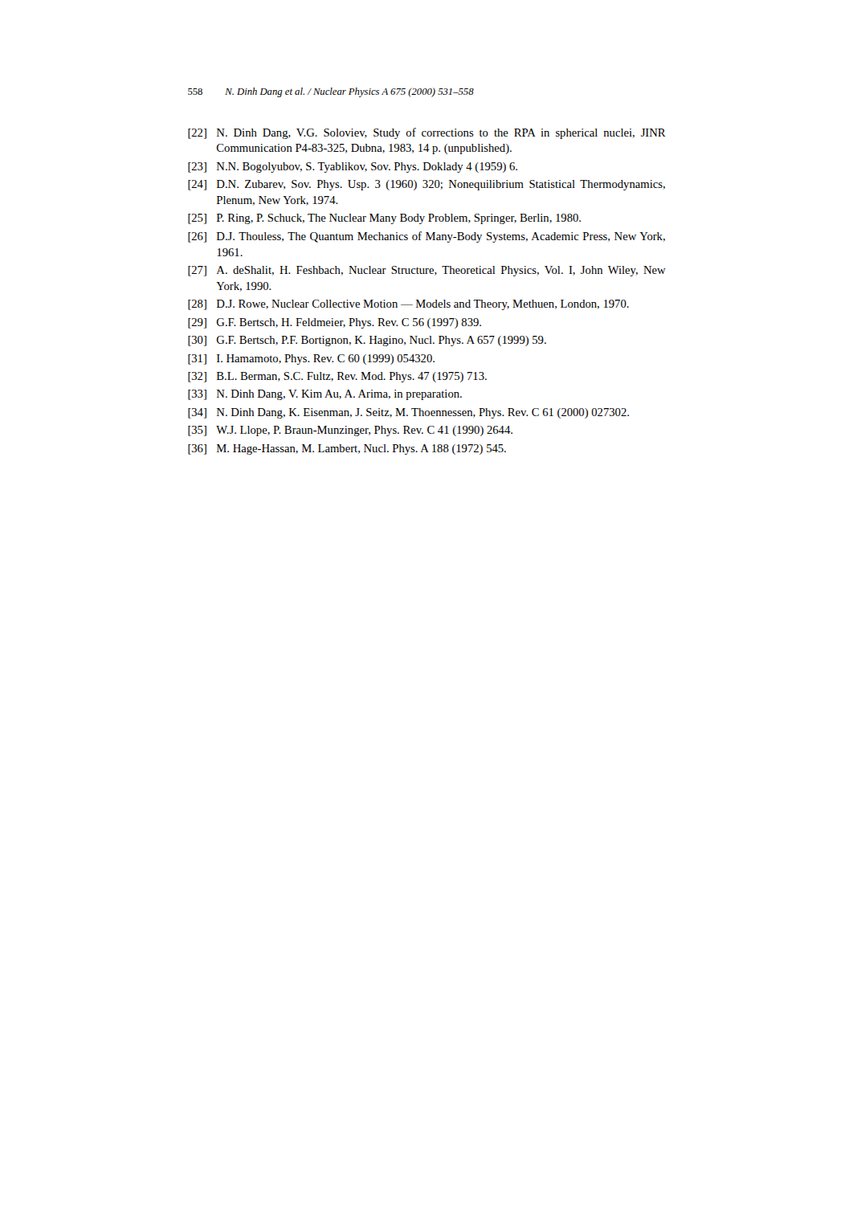558 N. Dinh Dang et al. / Nuclear Physics A 675 (2000) 531–558
[22] N. Dinh Dang, V.G. Soloviev, Study of corrections to the RPA in spherical nuclei, JINR Communication P4-83-325, Dubna, 1983, 14 p. (unpublished).
[23] N.N. Bogolyubov, S. Tyablikov, Sov. Phys. Doklady 4 (1959) 6.
[24] D.N. Zubarev, Sov. Phys. Usp. 3 (1960) 320; Nonequilibrium Statistical Thermodynamics, Plenum, New York, 1974.
[25] P. Ring, P. Schuck, The Nuclear Many Body Problem, Springer, Berlin, 1980.
[26] D.J. Thouless, The Quantum Mechanics of Many-Body Systems, Academic Press, New York, 1961.
[27] A. deShalit, H. Feshbach, Nuclear Structure, Theoretical Physics, Vol. I, John Wiley, New York, 1990.
[28] D.J. Rowe, Nuclear Collective Motion — Models and Theory, Methuen, London, 1970.
[29] G.F. Bertsch, H. Feldmeier, Phys. Rev. C 56 (1997) 839.
[30] G.F. Bertsch, P.F. Bortignon, K. Hagino, Nucl. Phys. A 657 (1999) 59.
[31] I. Hamamoto, Phys. Rev. C 60 (1999) 054320.
[32] B.L. Berman, S.C. Fultz, Rev. Mod. Phys. 47 (1975) 713.
[33] N. Dinh Dang, V. Kim Au, A. Arima, in preparation.
[34] N. Dinh Dang, K. Eisenman, J. Seitz, M. Thoennessen, Phys. Rev. C 61 (2000) 027302.
[35] W.J. Llope, P. Braun-Munzinger, Phys. Rev. C 41 (1990) 2644.
[36] M. Hage-Hassan, M. Lambert, Nucl. Phys. A 188 (1972) 545.